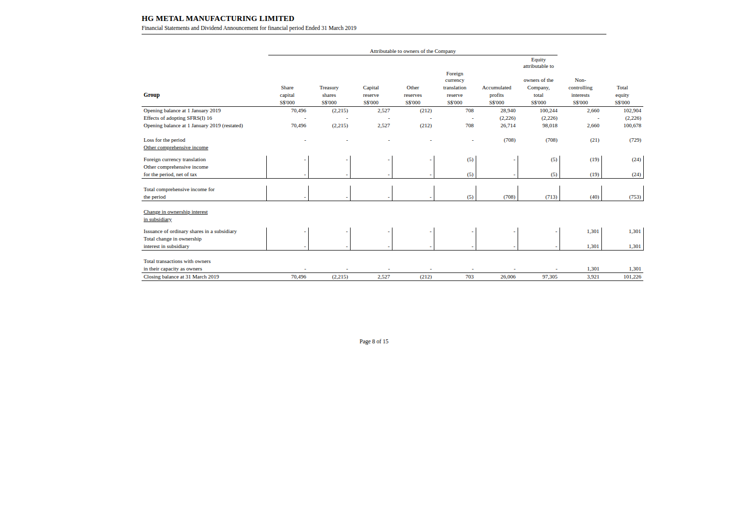HG METAL MANUFACTURING LIMITED
Financial Statements and Dividend Announcement for financial period Ended 31 March 2019
| | Attributable to owners of the Company | | |
| --- | --- | --- | --- |
| | | | | | | | Equity attributable to | | |
| | | | | | Foreign currency | | owners of the | Non- | |
| | Share | Treasury | Capital | Other | translation | Accumulated | Company, | controlling | Total |
| Group | capital | shares | reserve | reserves | reserve | profits | total | interests | equity |
| | S$'000 | S$'000 | S$'000 | S$'000 | S$'000 | S$'000 | S$'000 | S$'000 | S$'000 |
| Opening balance at 1 January 2019 | 70,496 | (2,215) | 2,527 | (212) | 708 | 28,940 | 100,244 | 2,660 | 102,904 |
| Effects of adopting SFRS(I) 16 | - | - | - | - | - | (2,226) | (2,226) | - | (2,226) |
| Opening balance at 1 January 2019 (restated) | 70,496 | (2,215) | 2,527 | (212) | 708 | 26,714 | 98,018 | 2,660 | 100,678 |
| Loss for the period | - | - | - | - | - | (708) | (708) | (21) | (729) |
| Other comprehensive income | | | | | | | | | |
| Foreign currency translation | - | - | - | - | (5) | - | (5) | (19) | (24) |
| Other comprehensive income | | | | | | | | | |
| for the period, net of tax | - | - | - | - | (5) | - | (5) | (19) | (24) |
| Total comprehensive income for | | | | | | | | | |
| the period | - | - | - | - | (5) | (708) | (713) | (40) | (753) |
| Change in ownership interest | | | | | | | | | |
| in subsidiary | | | | | | | | | |
| Issuance of ordinary shares in a subsidiary | - | - | - | - | - | - | - | 1,301 | 1,301 |
| Total change in ownership | | | | | | | | | |
| interest in subsidiary | - | - | - | - | - | - | - | 1,301 | 1,301 |
| Total transactions with owners | | | | | | | | | |
| in their capacity as owners | - | - | - | - | - | - | - | 1,301 | 1,301 |
| Closing balance at 31 March 2019 | 70,496 | (2,215) | 2,527 | (212) | 703 | 26,006 | 97,305 | 3,921 | 101,226 |
Page 8 of 15